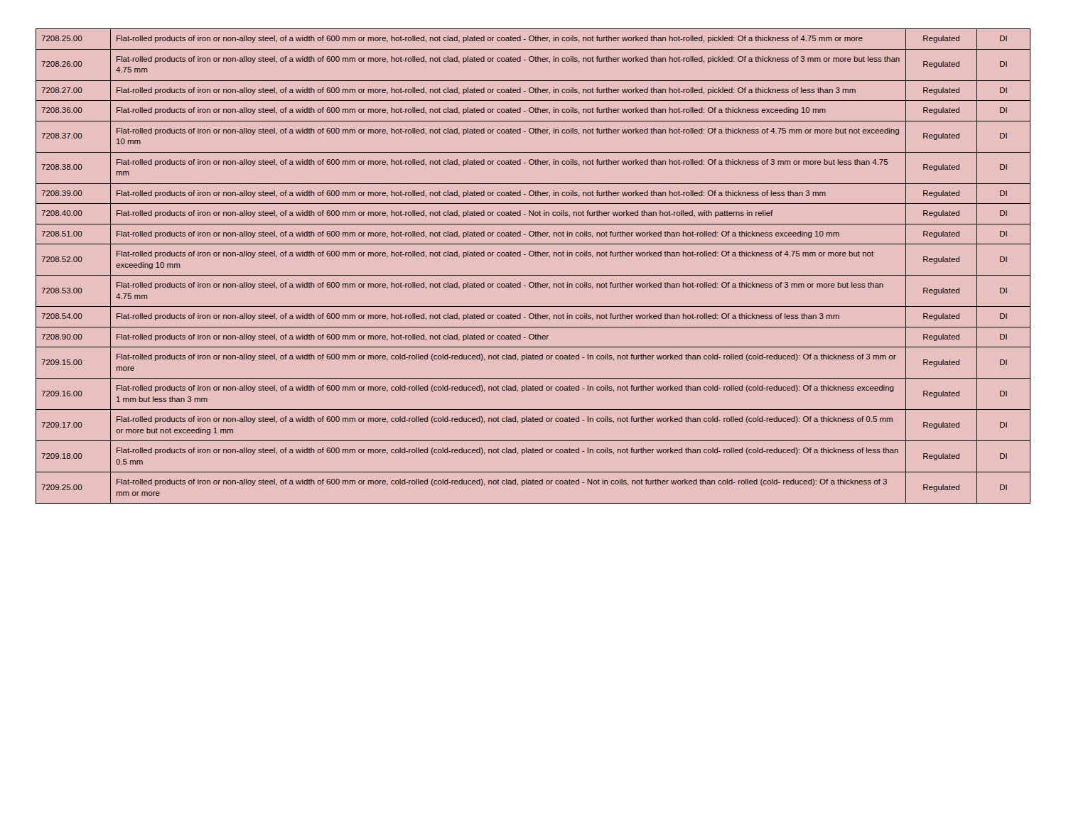| 7208.25.00 | Flat-rolled products of iron or non-alloy steel, of a width of 600 mm or more, hot-rolled, not clad, plated or coated - Other, in coils, not further worked than hot-rolled, pickled: Of a thickness of 4.75 mm or more | Regulated | DI |
| 7208.26.00 | Flat-rolled products of iron or non-alloy steel, of a width of 600 mm or more, hot-rolled, not clad, plated or coated - Other, in coils, not further worked than hot-rolled, pickled: Of a thickness of 3 mm or more but less than 4.75 mm | Regulated | DI |
| 7208.27.00 | Flat-rolled products of iron or non-alloy steel, of a width of 600 mm or more, hot-rolled, not clad, plated or coated - Other, in coils, not further worked than hot-rolled, pickled: Of a thickness of less than 3 mm | Regulated | DI |
| 7208.36.00 | Flat-rolled products of iron or non-alloy steel, of a width of 600 mm or more, hot-rolled, not clad, plated or coated - Other, in coils, not further worked than hot-rolled: Of a thickness exceeding 10 mm | Regulated | DI |
| 7208.37.00 | Flat-rolled products of iron or non-alloy steel, of a width of 600 mm or more, hot-rolled, not clad, plated or coated - Other, in coils, not further worked than hot-rolled: Of a thickness of 4.75 mm or more but not exceeding 10 mm | Regulated | DI |
| 7208.38.00 | Flat-rolled products of iron or non-alloy steel, of a width of 600 mm or more, hot-rolled, not clad, plated or coated - Other, in coils, not further worked than hot-rolled: Of a thickness of 3 mm or more but less than 4.75 mm | Regulated | DI |
| 7208.39.00 | Flat-rolled products of iron or non-alloy steel, of a width of 600 mm or more, hot-rolled, not clad, plated or coated - Other, in coils, not further worked than hot-rolled: Of a thickness of less than 3 mm | Regulated | DI |
| 7208.40.00 | Flat-rolled products of iron or non-alloy steel, of a width of 600 mm or more, hot-rolled, not clad, plated or coated - Not in coils, not further worked than hot-rolled, with patterns in relief | Regulated | DI |
| 7208.51.00 | Flat-rolled products of iron or non-alloy steel, of a width of 600 mm or more, hot-rolled, not clad, plated or coated - Other, not in coils, not further worked than hot-rolled: Of a thickness exceeding 10 mm | Regulated | DI |
| 7208.52.00 | Flat-rolled products of iron or non-alloy steel, of a width of 600 mm or more, hot-rolled, not clad, plated or coated - Other, not in coils, not further worked than hot-rolled: Of a thickness of 4.75 mm or more but not exceeding 10 mm | Regulated | DI |
| 7208.53.00 | Flat-rolled products of iron or non-alloy steel, of a width of 600 mm or more, hot-rolled, not clad, plated or coated - Other, not in coils, not further worked than hot-rolled: Of a thickness of 3 mm or more but less than 4.75 mm | Regulated | DI |
| 7208.54.00 | Flat-rolled products of iron or non-alloy steel, of a width of 600 mm or more, hot-rolled, not clad, plated or coated - Other, not in coils, not further worked than hot-rolled: Of a thickness of less than 3 mm | Regulated | DI |
| 7208.90.00 | Flat-rolled products of iron or non-alloy steel, of a width of 600 mm or more, hot-rolled, not clad, plated or coated - Other | Regulated | DI |
| 7209.15.00 | Flat-rolled products of iron or non-alloy steel, of a width of 600 mm or more, cold-rolled (cold-reduced), not clad, plated or coated - In coils, not further worked than cold- rolled (cold-reduced): Of a thickness of 3 mm or more | Regulated | DI |
| 7209.16.00 | Flat-rolled products of iron or non-alloy steel, of a width of 600 mm or more, cold-rolled (cold-reduced), not clad, plated or coated - In coils, not further worked than cold- rolled (cold-reduced): Of a thickness exceeding 1 mm but less than 3 mm | Regulated | DI |
| 7209.17.00 | Flat-rolled products of iron or non-alloy steel, of a width of 600 mm or more, cold-rolled (cold-reduced), not clad, plated or coated - In coils, not further worked than cold- rolled (cold-reduced): Of a thickness of 0.5 mm or more but not exceeding 1 mm | Regulated | DI |
| 7209.18.00 | Flat-rolled products of iron or non-alloy steel, of a width of 600 mm or more, cold-rolled (cold-reduced), not clad, plated or coated - In coils, not further worked than cold- rolled (cold-reduced): Of a thickness of less than 0.5 mm | Regulated | DI |
| 7209.25.00 | Flat-rolled products of iron or non-alloy steel, of a width of 600 mm or more, cold-rolled (cold-reduced), not clad, plated or coated - Not in coils, not further worked than cold- rolled (cold- reduced): Of a thickness of 3 mm or more | Regulated | DI |